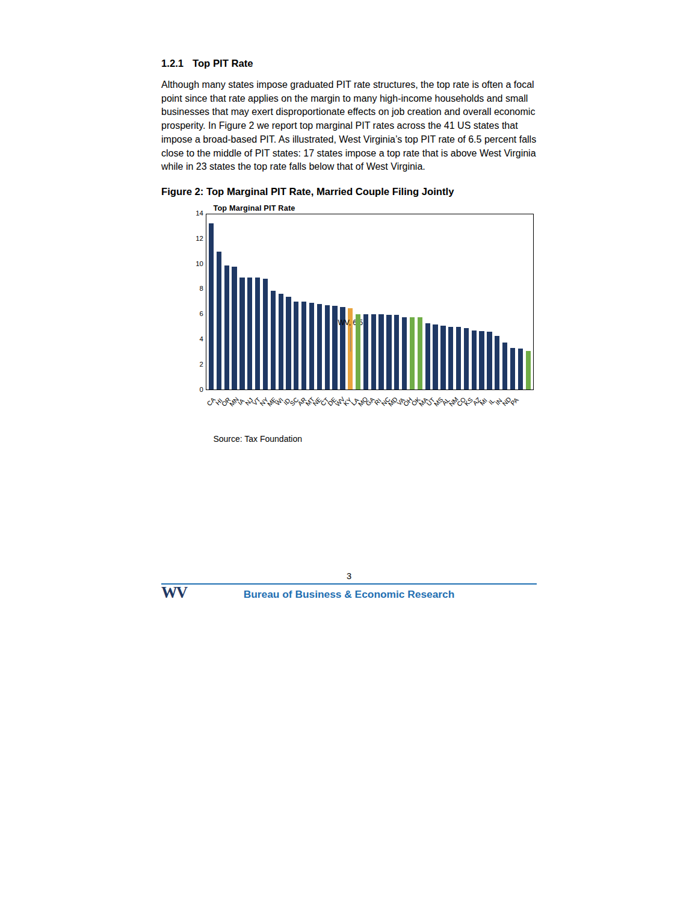1.2.1 Top PIT Rate
Although many states impose graduated PIT rate structures, the top rate is often a focal point since that rate applies on the margin to many high-income households and small businesses that may exert disproportionate effects on job creation and overall economic prosperity. In Figure 2 we report top marginal PIT rates across the 41 US states that impose a broad-based PIT. As illustrated, West Virginia’s top PIT rate of 6.5 percent falls close to the middle of PIT states: 17 states impose a top rate that is above West Virginia while in 23 states the top rate falls below that of West Virginia.
Figure 2: Top Marginal PIT Rate, Married Couple Filing Jointly
Top Marginal PIT Rate
14 12 10 8 6 4 2 0
WV, 6.5
CA HI OR MN IA NJ VT NY ME WI ID SC AR MT NE CT DE WV KY LA MO GA RI NC MD VA OH OK MA UT MS AL NM CO KS AZ MI IL IN ND PA
Source: Tax Foundation
3
WV
Bureau of Business & Economic Research